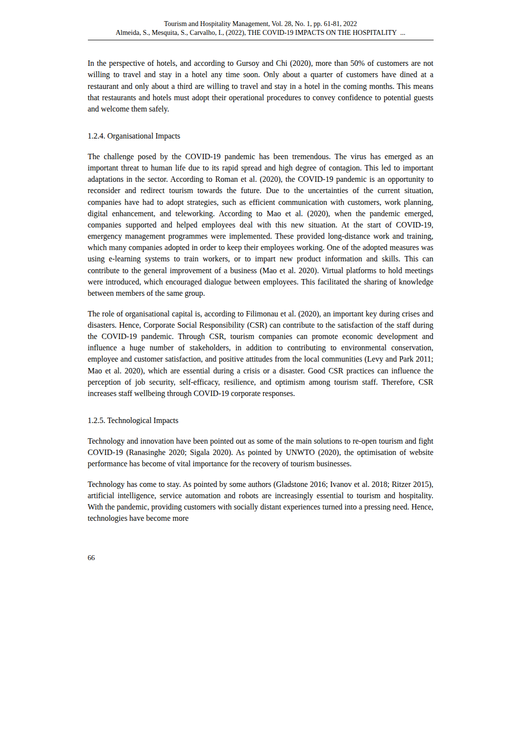Tourism and Hospitality Management, Vol. 28, No. 1, pp. 61-81, 2022 Almeida, S., Mesquita, S., Carvalho, I., (2022), THE COVID-19 IMPACTS ON THE HOSPITALITY ...
In the perspective of hotels, and according to Gursoy and Chi (2020), more than 50% of customers are not willing to travel and stay in a hotel any time soon. Only about a quarter of customers have dined at a restaurant and only about a third are willing to travel and stay in a hotel in the coming months. This means that restaurants and hotels must adopt their operational procedures to convey confidence to potential guests and welcome them safely.
1.2.4. Organisational Impacts
The challenge posed by the COVID-19 pandemic has been tremendous. The virus has emerged as an important threat to human life due to its rapid spread and high degree of contagion. This led to important adaptations in the sector. According to Roman et al. (2020), the COVID-19 pandemic is an opportunity to reconsider and redirect tourism towards the future. Due to the uncertainties of the current situation, companies have had to adopt strategies, such as efficient communication with customers, work planning, digital enhancement, and teleworking. According to Mao et al. (2020), when the pandemic emerged, companies supported and helped employees deal with this new situation. At the start of COVID-19, emergency management programmes were implemented. These provided long-distance work and training, which many companies adopted in order to keep their employees working. One of the adopted measures was using e-learning systems to train workers, or to impart new product information and skills. This can contribute to the general improvement of a business (Mao et al. 2020). Virtual platforms to hold meetings were introduced, which encouraged dialogue between employees. This facilitated the sharing of knowledge between members of the same group.
The role of organisational capital is, according to Filimonau et al. (2020), an important key during crises and disasters. Hence, Corporate Social Responsibility (CSR) can contribute to the satisfaction of the staff during the COVID-19 pandemic. Through CSR, tourism companies can promote economic development and influence a huge number of stakeholders, in addition to contributing to environmental conservation, employee and customer satisfaction, and positive attitudes from the local communities (Levy and Park 2011; Mao et al. 2020), which are essential during a crisis or a disaster. Good CSR practices can influence the perception of job security, self-efficacy, resilience, and optimism among tourism staff. Therefore, CSR increases staff wellbeing through COVID-19 corporate responses.
1.2.5. Technological Impacts
Technology and innovation have been pointed out as some of the main solutions to re-open tourism and fight COVID-19 (Ranasinghe 2020; Sigala 2020). As pointed by UNWTO (2020), the optimisation of website performance has become of vital importance for the recovery of tourism businesses.
Technology has come to stay. As pointed by some authors (Gladstone 2016; Ivanov et al. 2018; Ritzer 2015), artificial intelligence, service automation and robots are increasingly essential to tourism and hospitality. With the pandemic, providing customers with socially distant experiences turned into a pressing need. Hence, technologies have become more
66